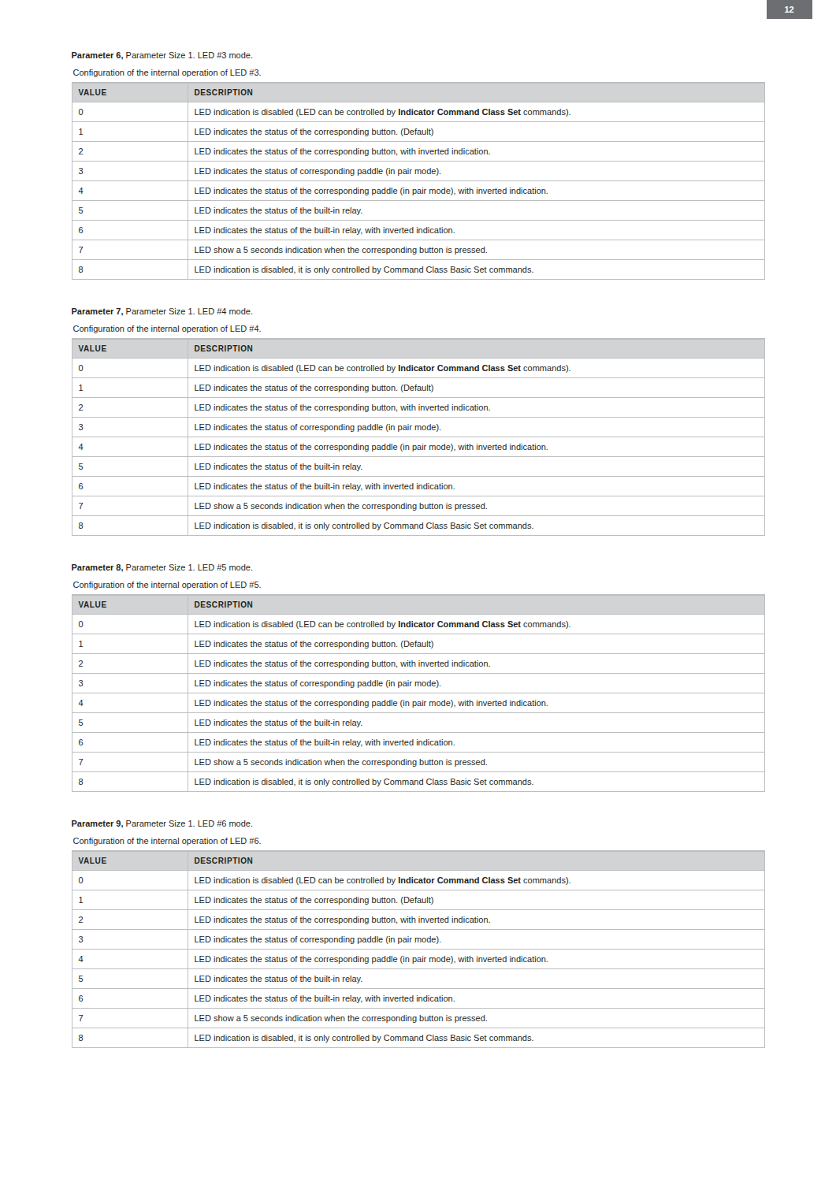12
Parameter 6, Parameter Size 1. LED #3 mode.
Configuration of the internal operation of LED #3.
| VALUE | DESCRIPTION |
| --- | --- |
| 0 | LED indication is disabled (LED can be controlled by Indicator Command Class Set commands). |
| 1 | LED indicates the status of the corresponding button. (Default) |
| 2 | LED indicates the status of the corresponding button, with inverted indication. |
| 3 | LED indicates the status of corresponding paddle (in pair mode). |
| 4 | LED indicates the status of the corresponding paddle (in pair mode), with inverted indication. |
| 5 | LED indicates the status of the built-in relay. |
| 6 | LED indicates the status of the built-in relay, with inverted indication. |
| 7 | LED show a 5 seconds indication when the corresponding button is pressed. |
| 8 | LED indication is disabled, it is only controlled by Command Class Basic Set commands. |
Parameter 7, Parameter Size 1. LED #4 mode.
Configuration of the internal operation of LED #4.
| VALUE | DESCRIPTION |
| --- | --- |
| 0 | LED indication is disabled (LED can be controlled by Indicator Command Class Set commands). |
| 1 | LED indicates the status of the corresponding button. (Default) |
| 2 | LED indicates the status of the corresponding button, with inverted indication. |
| 3 | LED indicates the status of corresponding paddle (in pair mode). |
| 4 | LED indicates the status of the corresponding paddle (in pair mode), with inverted indication. |
| 5 | LED indicates the status of the built-in relay. |
| 6 | LED indicates the status of the built-in relay, with inverted indication. |
| 7 | LED show a 5 seconds indication when the corresponding button is pressed. |
| 8 | LED indication is disabled, it is only controlled by Command Class Basic Set commands. |
Parameter 8, Parameter Size 1. LED #5 mode.
Configuration of the internal operation of LED #5.
| VALUE | DESCRIPTION |
| --- | --- |
| 0 | LED indication is disabled (LED can be controlled by Indicator Command Class Set commands). |
| 1 | LED indicates the status of the corresponding button. (Default) |
| 2 | LED indicates the status of the corresponding button, with inverted indication. |
| 3 | LED indicates the status of corresponding paddle (in pair mode). |
| 4 | LED indicates the status of the corresponding paddle (in pair mode), with inverted indication. |
| 5 | LED indicates the status of the built-in relay. |
| 6 | LED indicates the status of the built-in relay, with inverted indication. |
| 7 | LED show a 5 seconds indication when the corresponding button is pressed. |
| 8 | LED indication is disabled, it is only controlled by Command Class Basic Set commands. |
Parameter 9, Parameter Size 1. LED #6 mode.
Configuration of the internal operation of LED #6.
| VALUE | DESCRIPTION |
| --- | --- |
| 0 | LED indication is disabled (LED can be controlled by Indicator Command Class Set commands). |
| 1 | LED indicates the status of the corresponding button. (Default) |
| 2 | LED indicates the status of the corresponding button, with inverted indication. |
| 3 | LED indicates the status of corresponding paddle (in pair mode). |
| 4 | LED indicates the status of the corresponding paddle (in pair mode), with inverted indication. |
| 5 | LED indicates the status of the built-in relay. |
| 6 | LED indicates the status of the built-in relay, with inverted indication. |
| 7 | LED show a 5 seconds indication when the corresponding button is pressed. |
| 8 | LED indication is disabled, it is only controlled by Command Class Basic Set commands. |